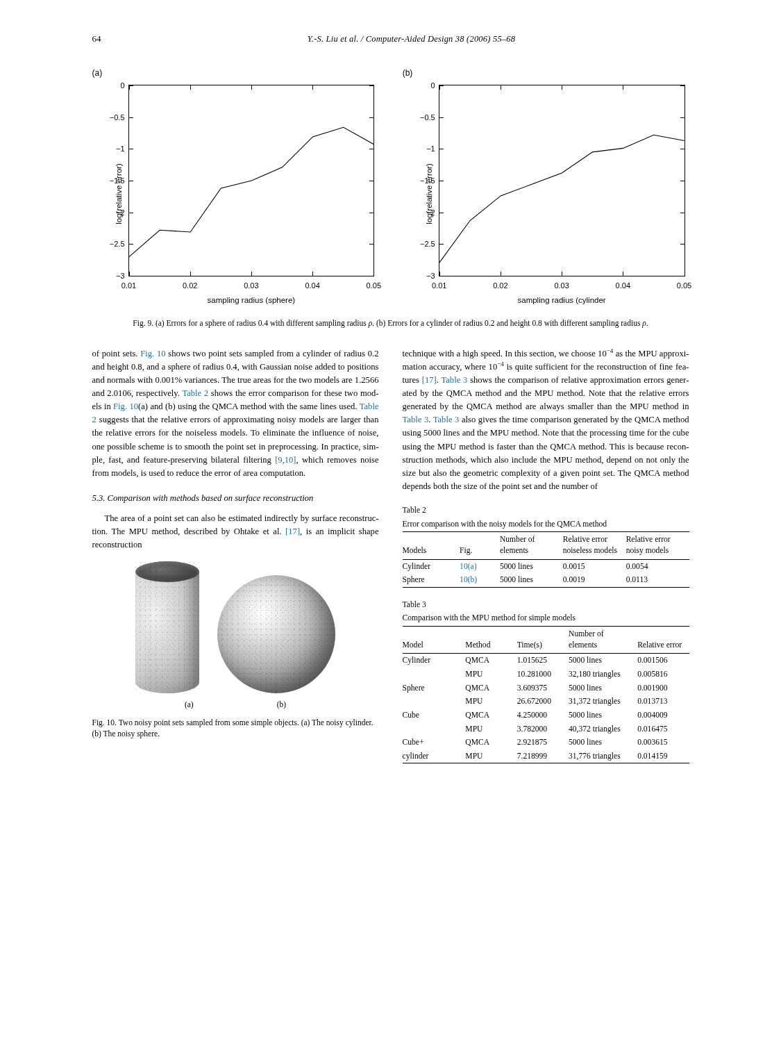64
Y.-S. Liu et al. / Computer-Aided Design 38 (2006) 55–68
(a)
log(relative error)
0
−0.5
−1
−1.5
−2
−2.5
−3
0.01
0.02
0.03
0.04
0.05
sampling radius (sphere)
(b)
log(relative error)
0
−0.5
−1
−1.5
−2
−2.5
−3
0.01
0.02
0.03
0.04
0.05
sampling radius (cylinder
Fig. 9. (a) Errors for a sphere of radius 0.4 with different sampling radius ρ. (b) Errors for a cylinder of radius 0.2 and height 0.8 with different sampling radius ρ.
of point sets. Fig. 10 shows two point sets sampled from a cylinder of radius 0.2 and height 0.8, and a sphere of radius 0.4, with Gaussian noise added to positions and normals with 0.001% variances. The true areas for the two models are 1.2566 and 2.0106, respectively. Table 2 shows the error comparison for these two models in Fig. 10(a) and (b) using the QMCA method with the same lines used. Table 2 suggests that the relative errors of approximating noisy models are larger than the relative errors for the noiseless models. To eliminate the influence of noise, one possible scheme is to smooth the point set in preprocessing. In practice, simple, fast, and feature-preserving bilateral filtering [9,10], which removes noise from models, is used to reduce the error of area computation.
5.3. Comparison with methods based on surface reconstruction
The area of a point set can also be estimated indirectly by surface reconstruction. The MPU method, described by Ohtake et al. [17], is an implicit shape reconstruction
(a) (b)
Fig. 10. Two noisy point sets sampled from some simple objects. (a) The noisy cylinder. (b) The noisy sphere.
technique with a high speed. In this section, we choose 10−4 as the MPU approximation accuracy, where 10−4 is quite sufficient for the reconstruction of fine features [17]. Table 3 shows the comparison of relative approximation errors generated by the QMCA method and the MPU method. Note that the relative errors generated by the QMCA method are always smaller than the MPU method in Table 3. Table 3 also gives the time comparison generated by the QMCA method using 5000 lines and the MPU method. Note that the processing time for the cube using the MPU method is faster than the QMCA method. This is because reconstruction methods, which also include the MPU method, depend on not only the size but also the geometric complexity of a given point set. The QMCA method depends both the size of the point set and the number of
Table 2
Error comparison with the noisy models for the QMCA method
| Models | Fig. | Number of elements | Relative error noiseless models | Relative error noisy models |
| --- | --- | --- | --- | --- |
| Cylinder | 10(a) | 5000 lines | 0.0015 | 0.0054 |
| Sphere | 10(b) | 5000 lines | 0.0019 | 0.0113 |
Table 3
Comparison with the MPU method for simple models
| Model | Method | Time(s) | Number of elements | Relative error |
| --- | --- | --- | --- | --- |
| Cylinder | QMCA | 1.015625 | 5000 lines | 0.001506 |
| | MPU | 10.281000 | 32,180 triangles | 0.005816 |
| Sphere | QMCA | 3.609375 | 5000 lines | 0.001900 |
| | MPU | 26.672000 | 31,372 triangles | 0.013713 |
| Cube | QMCA | 4.250000 | 5000 lines | 0.004009 |
| | MPU | 3.782000 | 40,372 triangles | 0.016475 |
| Cube+ | QMCA | 2.921875 | 5000 lines | 0.003615 |
| cylinder | MPU | 7.218999 | 31,776 triangles | 0.014159 |